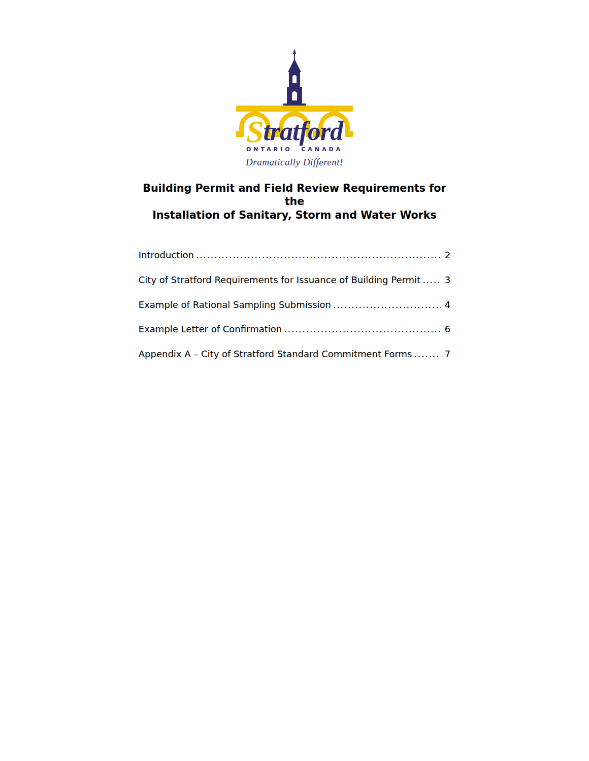Stratford
ONTARIO CANADA
Dramatically Different!
Building Permit and Field Review Requirements for the
Installation of Sanitary, Storm and Water Works
Introduction .................................................................................................. 2
City of Stratford Requirements for Issuance of Building Permit ....................................... 3
Example of Rational Sampling Submission ..................................................................... 4
Example Letter of Confirmation ................................................................................. 6
Appendix A – City of Stratford Standard Commitment Forms ......................................... 7